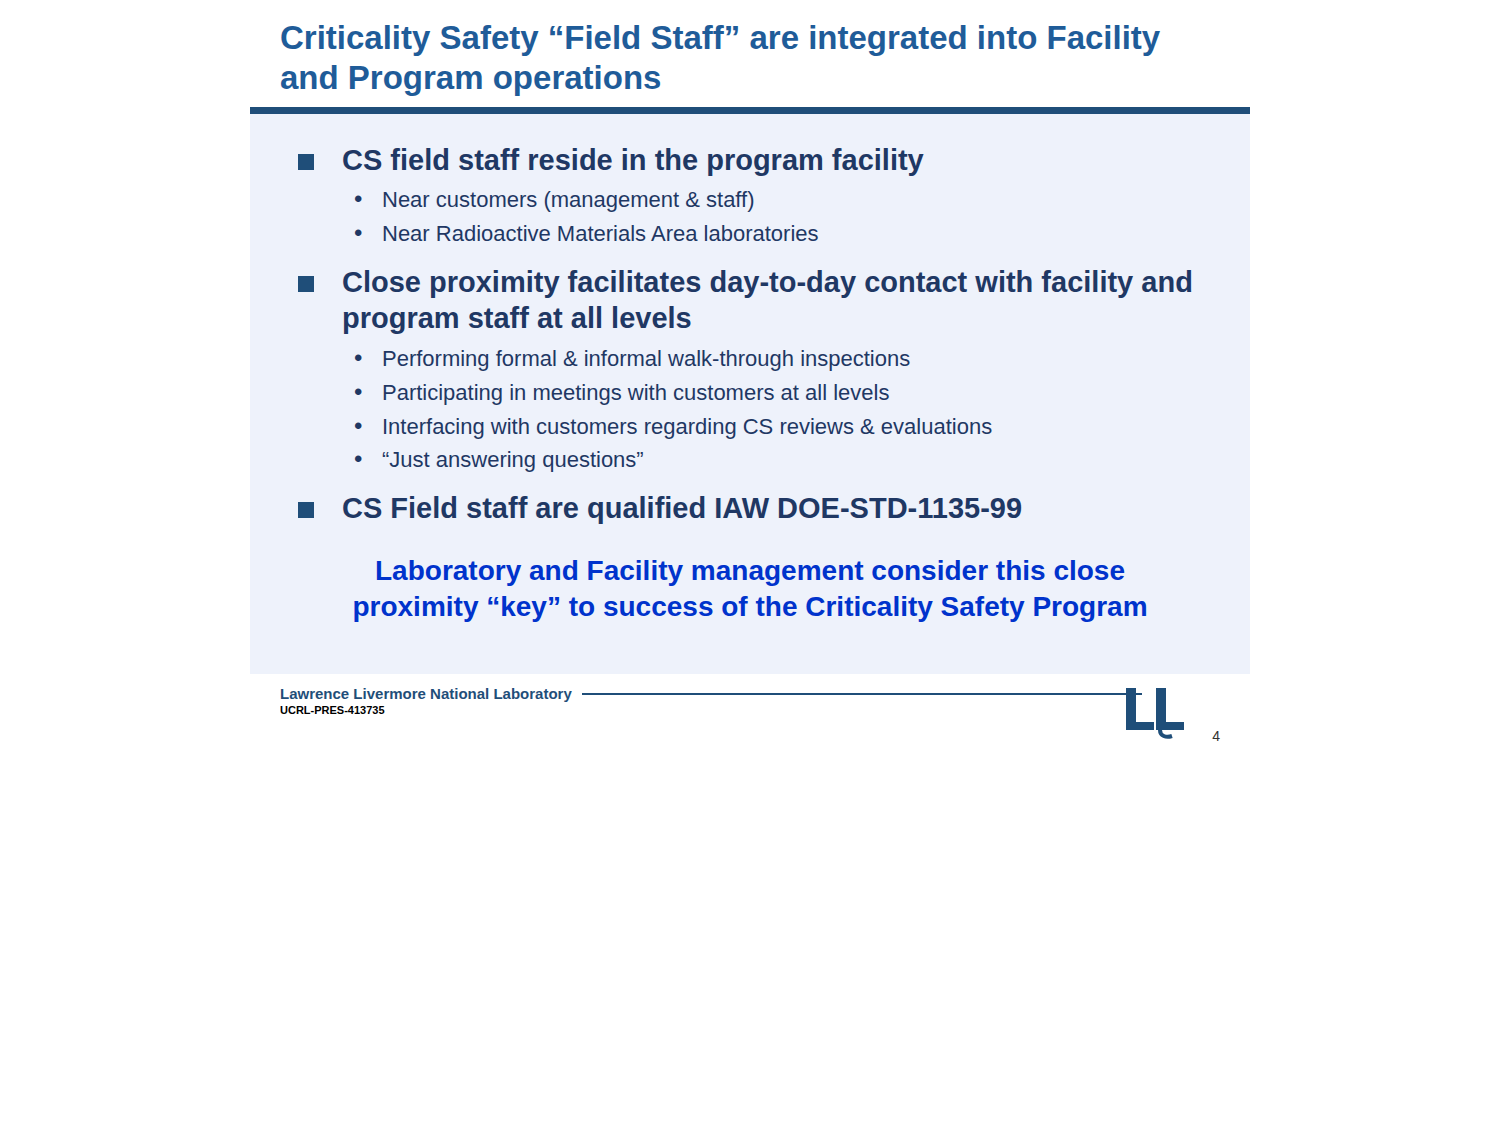Criticality Safety “Field Staff” are integrated into Facility and Program operations
CS field staff reside in the program facility
Near customers (management & staff)
Near Radioactive Materials Area laboratories
Close proximity facilitates day-to-day contact with facility and program staff at all levels
Performing formal & informal walk-through inspections
Participating in meetings with customers at all levels
Interfacing with customers regarding CS reviews & evaluations
“Just answering questions”
CS Field staff are qualified IAW DOE-STD-1135-99
Laboratory and Facility management consider this close
proximity “key” to success of the Criticality Safety Program
Lawrence Livermore National Laboratory
UCRL-PRES-413735
4